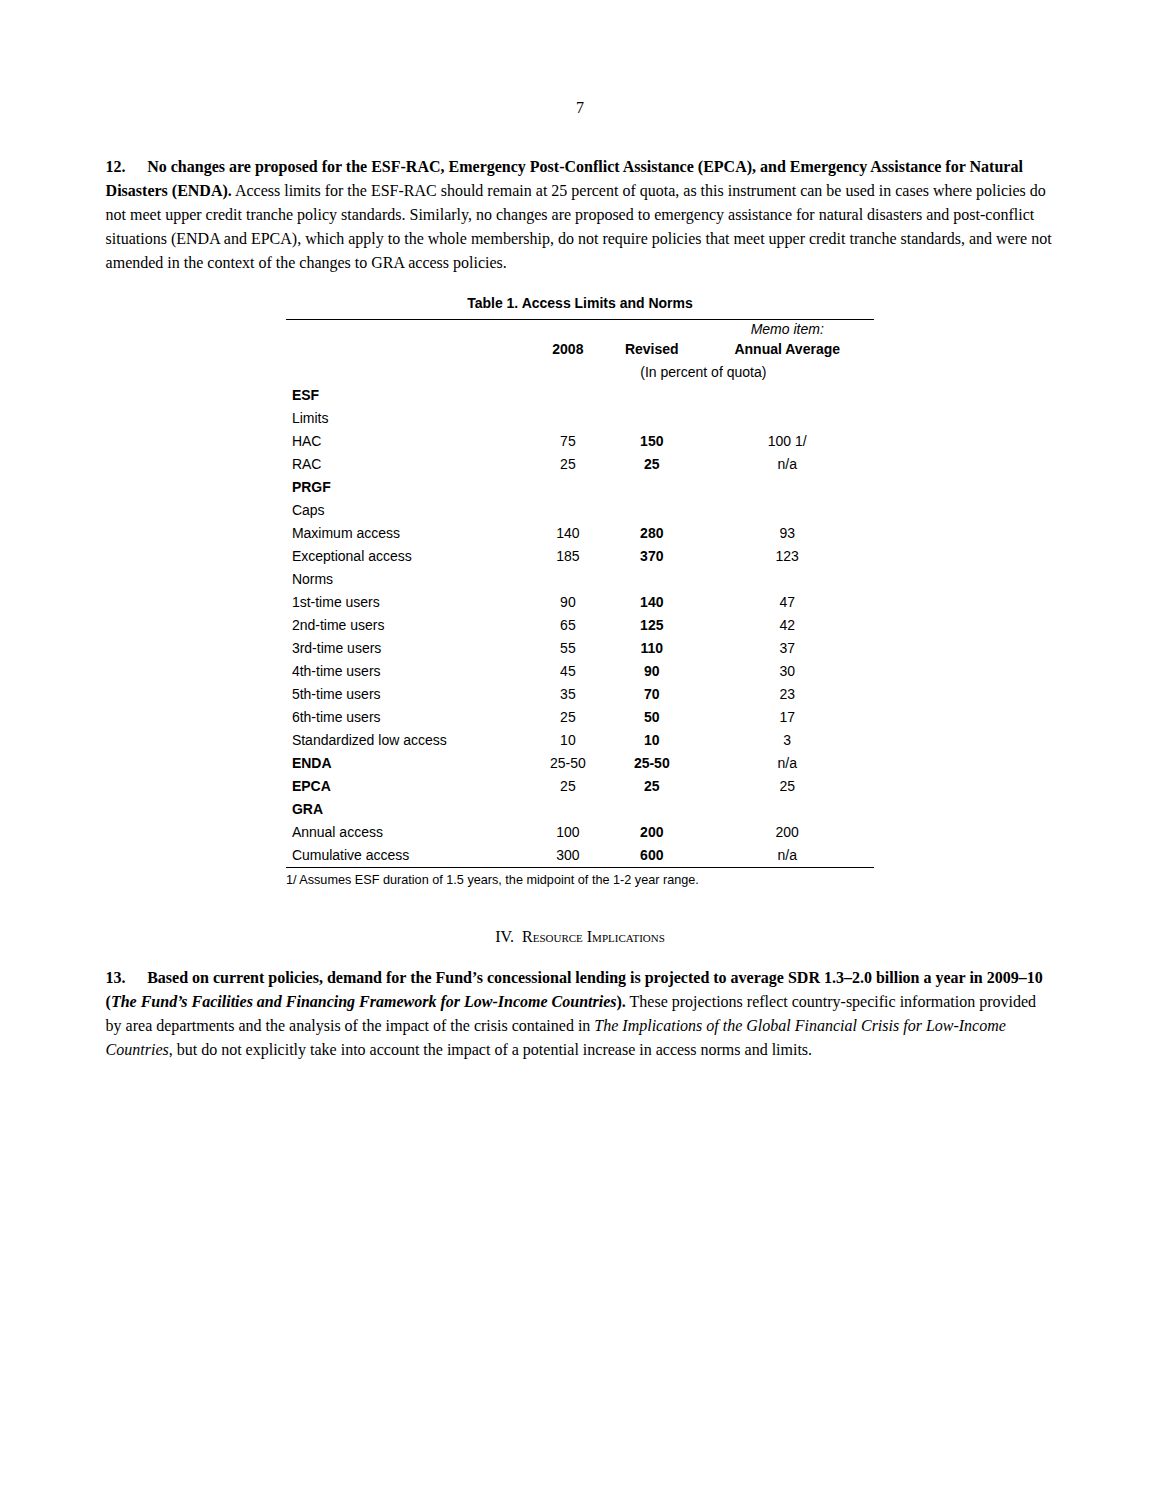7
12. No changes are proposed for the ESF-RAC, Emergency Post-Conflict Assistance (EPCA), and Emergency Assistance for Natural Disasters (ENDA). Access limits for the ESF-RAC should remain at 25 percent of quota, as this instrument can be used in cases where policies do not meet upper credit tranche policy standards. Similarly, no changes are proposed to emergency assistance for natural disasters and post-conflict situations (ENDA and EPCA), which apply to the whole membership, do not require policies that meet upper credit tranche standards, and were not amended in the context of the changes to GRA access policies.
Table 1. Access Limits and Norms
| | | | Memo item: |
| | 2008 | Revised | Annual Average |
| | (In percent of quota) |
| ESF | | | |
| Limits | | | |
| HAC | 75 | 150 | 100 1/ |
| RAC | 25 | 25 | n/a |
| PRGF | | | |
| Caps | | | |
| Maximum access | 140 | 280 | 93 |
| Exceptional access | 185 | 370 | 123 |
| Norms | | | |
| 1st-time users | 90 | 140 | 47 |
| 2nd-time users | 65 | 125 | 42 |
| 3rd-time users | 55 | 110 | 37 |
| 4th-time users | 45 | 90 | 30 |
| 5th-time users | 35 | 70 | 23 |
| 6th-time users | 25 | 50 | 17 |
| Standardized low access | 10 | 10 | 3 |
| ENDA | 25-50 | 25-50 | n/a |
| EPCA | 25 | 25 | 25 |
| GRA | | | |
| Annual access | 100 | 200 | 200 |
| Cumulative access | 300 | 600 | n/a |
1/ Assumes ESF duration of 1.5 years, the midpoint of the 1-2 year range.
IV. Resource Implications
13. Based on current policies, demand for the Fund’s concessional lending is projected to average SDR 1.3–2.0 billion a year in 2009–10 (The Fund’s Facilities and Financing Framework for Low-Income Countries). These projections reflect country-specific information provided by area departments and the analysis of the impact of the crisis contained in The Implications of the Global Financial Crisis for Low-Income Countries, but do not explicitly take into account the impact of a potential increase in access norms and limits.